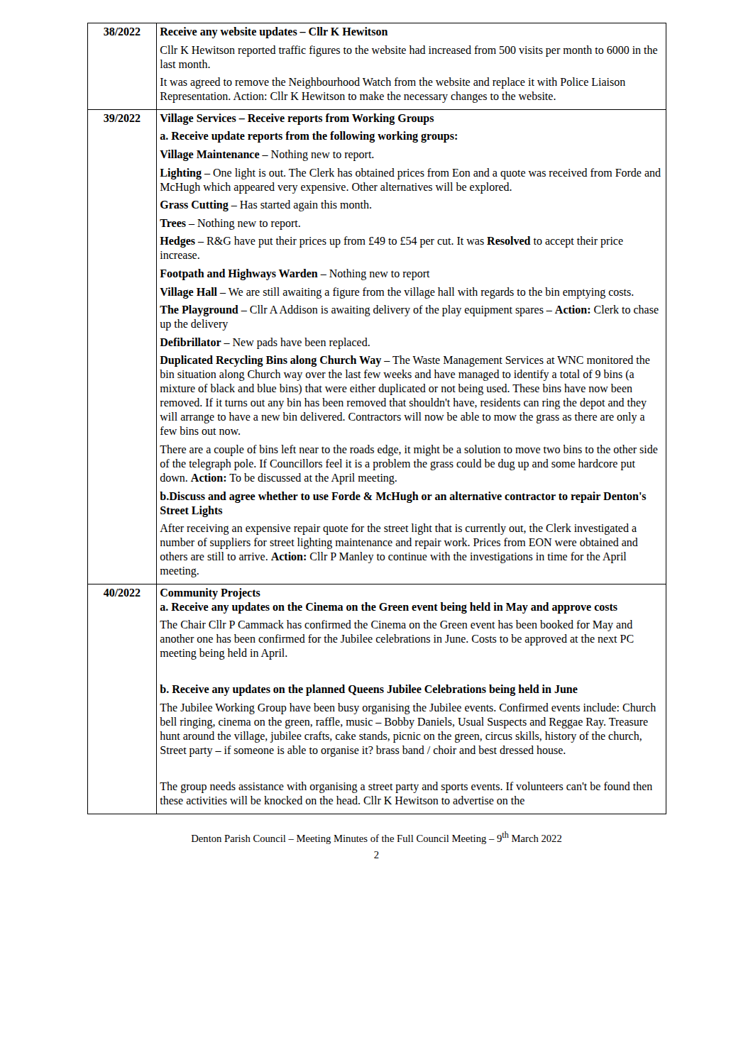| 38/2022 | Receive any website updates – Cllr K Hewitson Cllr K Hewitson reported traffic figures to the website had increased from 500 visits per month to 6000 in the last month. It was agreed to remove the Neighbourhood Watch from the website and replace it with Police Liaison Representation. Action: Cllr K Hewitson to make the necessary changes to the website. |
| 39/2022 | Village Services – Receive reports from Working Groups a. Receive update reports from the following working groups: Village Maintenance – Nothing new to report. Lighting – One light is out. The Clerk has obtained prices from Eon and a quote was received from Forde and McHugh which appeared very expensive. Other alternatives will be explored. Grass Cutting – Has started again this month. Trees – Nothing new to report. Hedges – R&G have put their prices up from £49 to £54 per cut. It was Resolved to accept their price increase. Footpath and Highways Warden – Nothing new to report Village Hall – We are still awaiting a figure from the village hall with regards to the bin emptying costs. The Playground – Cllr A Addison is awaiting delivery of the play equipment spares – Action: Clerk to chase up the delivery Defibrillator – New pads have been replaced. Duplicated Recycling Bins along Church Way – The Waste Management Services at WNC monitored the bin situation along Church way over the last few weeks and have managed to identify a total of 9 bins (a mixture of black and blue bins) that were either duplicated or not being used. These bins have now been removed. If it turns out any bin has been removed that shouldn't have, residents can ring the depot and they will arrange to have a new bin delivered. Contractors will now be able to mow the grass as there are only a few bins out now. There are a couple of bins left near to the roads edge, it might be a solution to move two bins to the other side of the telegraph pole. If Councillors feel it is a problem the grass could be dug up and some hardcore put down. Action: To be discussed at the April meeting. b.Discuss and agree whether to use Forde & McHugh or an alternative contractor to repair Denton's Street Lights After receiving an expensive repair quote for the street light that is currently out, the Clerk investigated a number of suppliers for street lighting maintenance and repair work. Prices from EON were obtained and others are still to arrive. Action: Cllr P Manley to continue with the investigations in time for the April meeting. |
| 40/2022 | Community Projects a. Receive any updates on the Cinema on the Green event being held in May and approve costs The Chair Cllr P Cammack has confirmed the Cinema on the Green event has been booked for May and another one has been confirmed for the Jubilee celebrations in June. Costs to be approved at the next PC meeting being held in April. b. Receive any updates on the planned Queens Jubilee Celebrations being held in June The Jubilee Working Group have been busy organising the Jubilee events. Confirmed events include: Church bell ringing, cinema on the green, raffle, music – Bobby Daniels, Usual Suspects and Reggae Ray. Treasure hunt around the village, jubilee crafts, cake stands, picnic on the green, circus skills, history of the church, Street party – if someone is able to organise it? brass band / choir and best dressed house. The group needs assistance with organising a street party and sports events. If volunteers can't be found then these activities will be knocked on the head. Cllr K Hewitson to advertise on the |
Denton Parish Council – Meeting Minutes of the Full Council Meeting – 9th March 2022
2